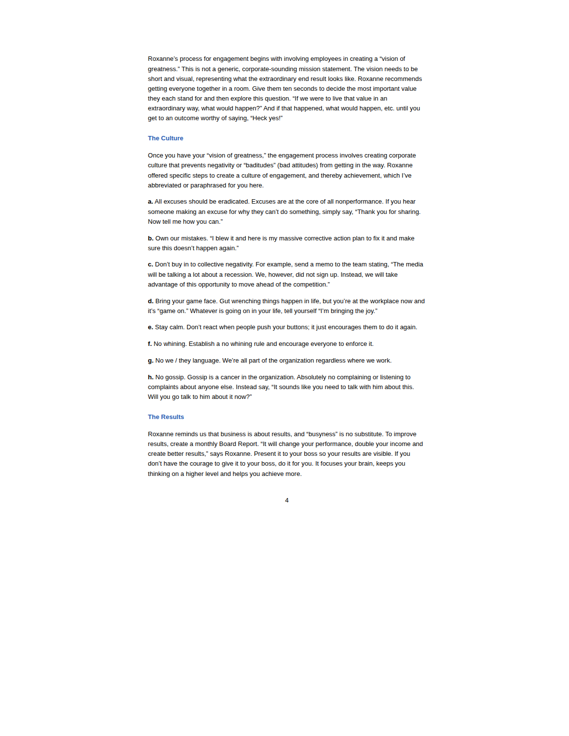Roxanne’s process for engagement begins with involving employees in creating a “vision of greatness.” This is not a generic, corporate-sounding mission statement. The vision needs to be short and visual, representing what the extraordinary end result looks like. Roxanne recommends getting everyone together in a room. Give them ten seconds to decide the most important value they each stand for and then explore this question. “If we were to live that value in an extraordinary way, what would happen?” And if that happened, what would happen, etc. until you get to an outcome worthy of saying, “Heck yes!”
The Culture
Once you have your “vision of greatness,” the engagement process involves creating corporate culture that prevents negativity or “baditudes” (bad attitudes) from getting in the way. Roxanne offered specific steps to create a culture of engagement, and thereby achievement, which I’ve abbreviated or paraphrased for you here.
a. All excuses should be eradicated. Excuses are at the core of all nonperformance. If you hear someone making an excuse for why they can’t do something, simply say, “Thank you for sharing. Now tell me how you can.”
b. Own our mistakes. “I blew it and here is my massive corrective action plan to fix it and make sure this doesn’t happen again.”
c. Don’t buy in to collective negativity. For example, send a memo to the team stating, “The media will be talking a lot about a recession. We, however, did not sign up. Instead, we will take advantage of this opportunity to move ahead of the competition.”
d. Bring your game face. Gut wrenching things happen in life, but you’re at the workplace now and it’s “game on.” Whatever is going on in your life, tell yourself “I’m bringing the joy.”
e. Stay calm. Don’t react when people push your buttons; it just encourages them to do it again.
f. No whining. Establish a no whining rule and encourage everyone to enforce it.
g. No we / they language. We’re all part of the organization regardless where we work.
h. No gossip. Gossip is a cancer in the organization. Absolutely no complaining or listening to complaints about anyone else. Instead say, “It sounds like you need to talk with him about this. Will you go talk to him about it now?”
The Results
Roxanne reminds us that business is about results, and “busyness” is no substitute. To improve results, create a monthly Board Report. “It will change your performance, double your income and create better results,” says Roxanne. Present it to your boss so your results are visible. If you don’t have the courage to give it to your boss, do it for you. It focuses your brain, keeps you thinking on a higher level and helps you achieve more.
4